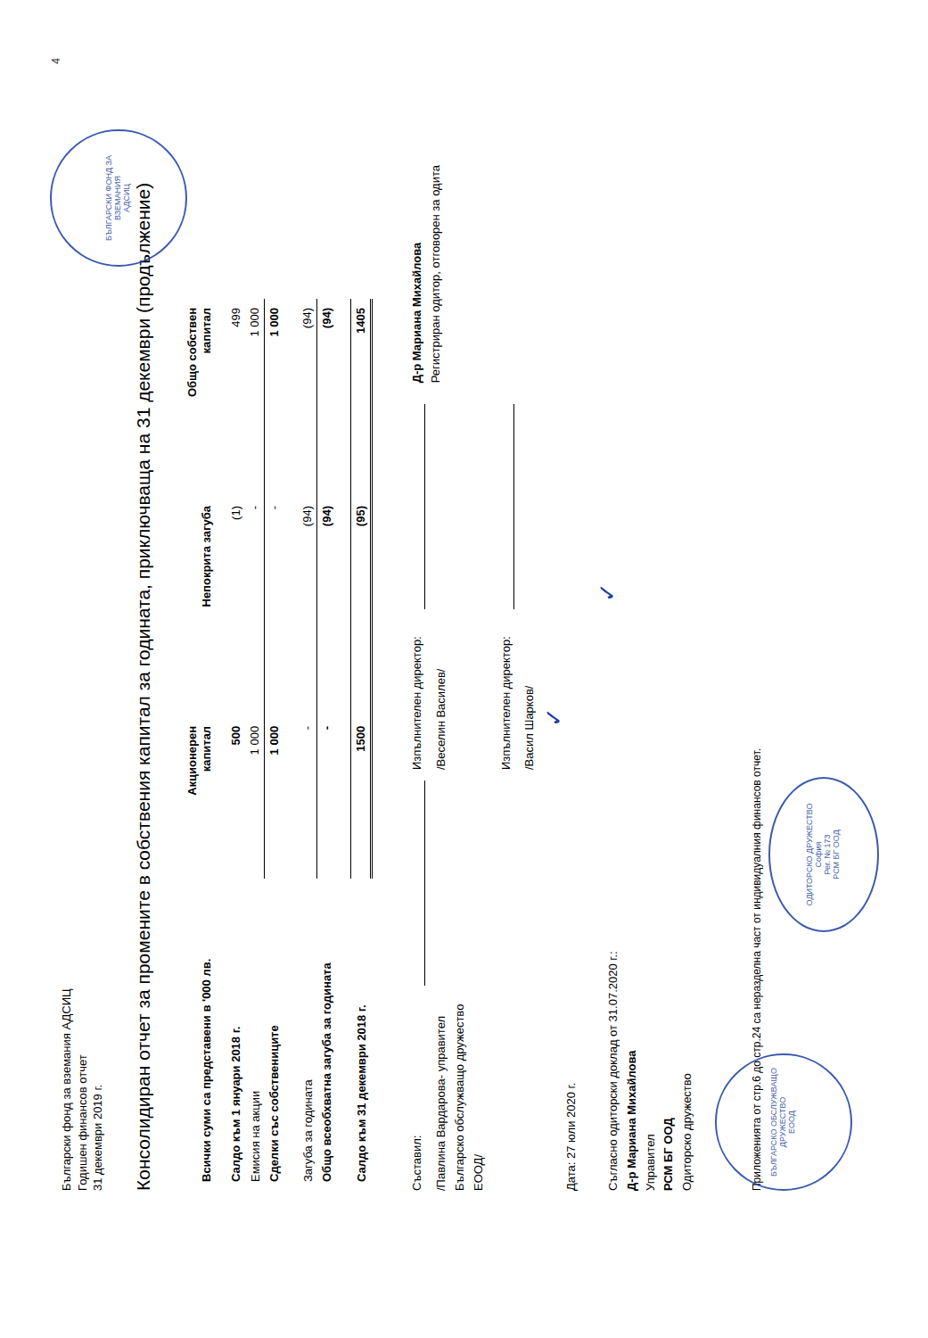4
Български фонд за вземания АДСИЦ
Годишен финансов отчет
31 декември 2019 г.
Консолидиран отчет за промените в собствения капитал за годината, приключваща на 31 декември (продължение)
| Всички суми са представени в '000 лв. | Акционерен капитал | Непокрита загуба | Общо собствен капитал |
| --- | --- | --- | --- |
| Салдо към 1 януари 2018 г. | 500 | (1) | 499 |
| Емисия на акции | 1 000 | - | 1 000 |
| Сделки със собствениците | 1 000 | - | 1 000 |
| Загуба за годината | - | (94) | (94) |
| Общо всеобхватна загуба за годината | - | (94) | (94) |
| Салдо към 31 декември 2018 г. | 1500 | (95) | 1405 |
Съставил:
Изпълнителен директор:
/Павлина Вардарова- управител
Българско обслужващо дружество ЕООД/
/Веселин Василев/
Изпълнителен директор:
/Васил Шарков/
Дата: 27 юли 2020 г.
Съгласно одиторски доклад от 31.07.2020 г.:
Д-р Мариана Михайлова
Управител
РСМ БГ ООД
Одиторско дружество
Д-р Мариана Михайлова
Регистриран одитор, отговорен за одита
Приложенията от стр.6 до стр.24 са неразделна част от индивидуалния финансов отчет.
БЪЛГАРСКИ ФОНД ЗА
ВЗЕМАНИЯ
АДСИЦ
БЪЛГАРСКО ОБСЛУЖВАЩО
ДРУЖЕСТВО
ЕООД
ОДИТОРСКО ДРУЖЕСТВО
София
Рег. № 173
РСМ БГ ООД
✓
✓